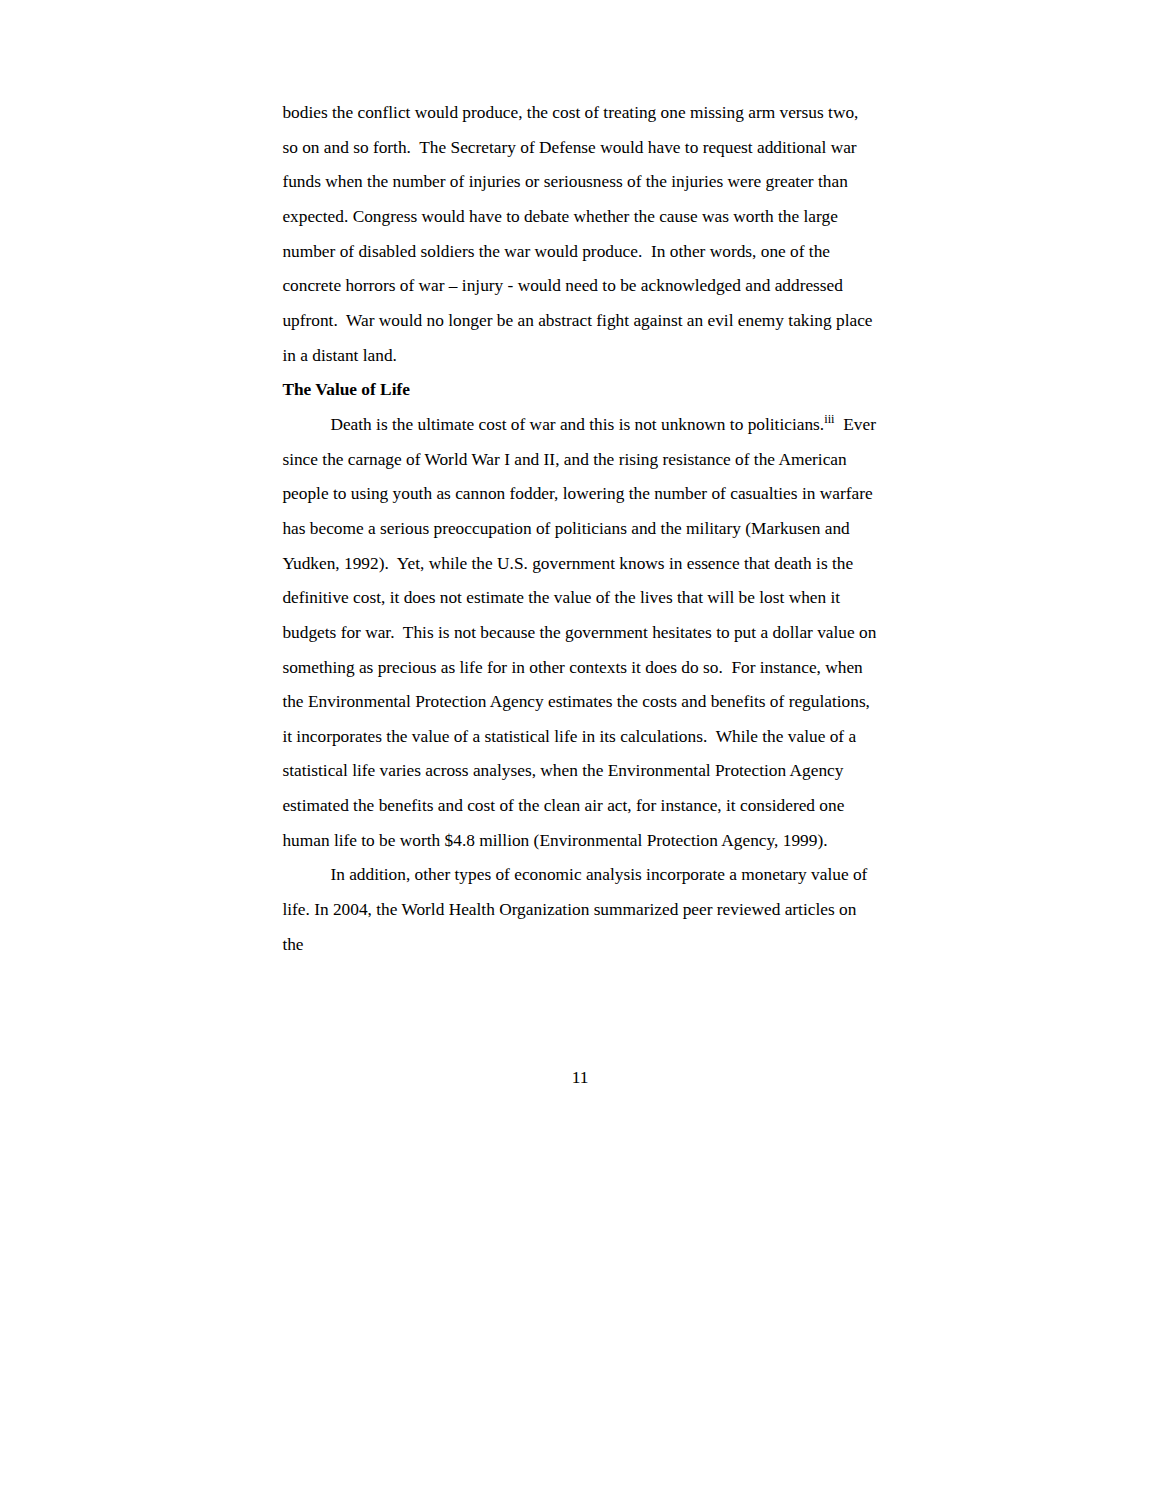bodies the conflict would produce, the cost of treating one missing arm versus two, so on and so forth. The Secretary of Defense would have to request additional war funds when the number of injuries or seriousness of the injuries were greater than expected. Congress would have to debate whether the cause was worth the large number of disabled soldiers the war would produce. In other words, one of the concrete horrors of war – injury - would need to be acknowledged and addressed upfront. War would no longer be an abstract fight against an evil enemy taking place in a distant land.
The Value of Life
Death is the ultimate cost of war and this is not unknown to politicians.iii Ever since the carnage of World War I and II, and the rising resistance of the American people to using youth as cannon fodder, lowering the number of casualties in warfare has become a serious preoccupation of politicians and the military (Markusen and Yudken, 1992). Yet, while the U.S. government knows in essence that death is the definitive cost, it does not estimate the value of the lives that will be lost when it budgets for war. This is not because the government hesitates to put a dollar value on something as precious as life for in other contexts it does do so. For instance, when the Environmental Protection Agency estimates the costs and benefits of regulations, it incorporates the value of a statistical life in its calculations. While the value of a statistical life varies across analyses, when the Environmental Protection Agency estimated the benefits and cost of the clean air act, for instance, it considered one human life to be worth $4.8 million (Environmental Protection Agency, 1999).
In addition, other types of economic analysis incorporate a monetary value of life. In 2004, the World Health Organization summarized peer reviewed articles on the
11